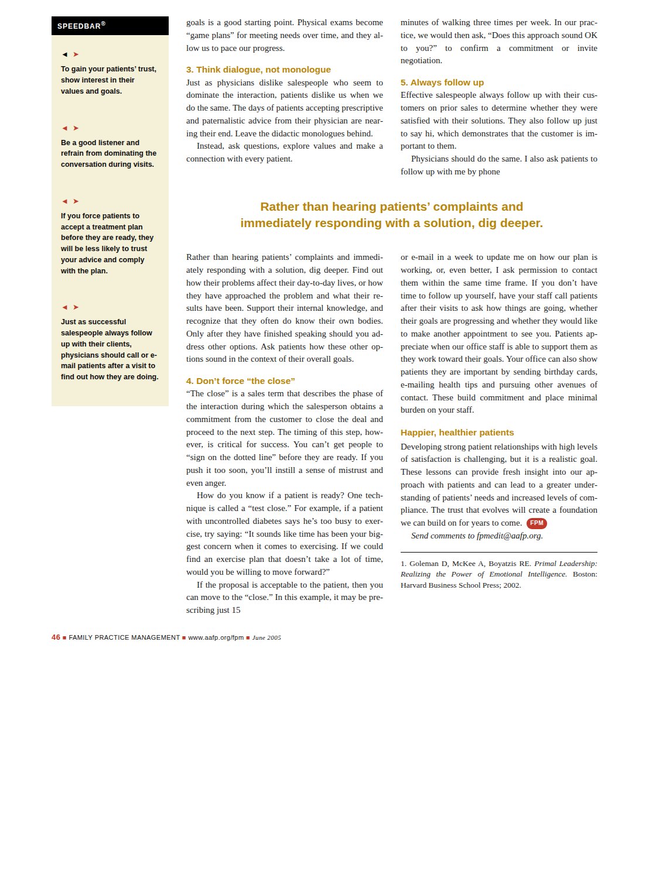SPEEDBAR®
◄ ➤
To gain your patients’ trust, show interest in their values and goals.
◄ ➤
Be a good listener and refrain from dominating the conversation during visits.
◄ ➤
If you force patients to accept a treatment plan before they are ready, they will be less likely to trust your advice and comply with the plan.
◄ ➤
Just as successful salespeople always follow up with their clients, physicians should call or e-mail patients after a visit to find out how they are doing.
goals is a good starting point. Physical exams become “game plans” for meeting needs over time, and they allow us to pace our progress.
3. Think dialogue, not monologue
Just as physicians dislike salespeople who seem to dominate the interaction, patients dislike us when we do the same. The days of patients accepting prescriptive and paternalistic advice from their physician are nearing their end. Leave the didactic monologues behind.
Instead, ask questions, explore values and make a connection with every patient.
minutes of walking three times per week. In our practice, we would then ask, “Does this approach sound OK to you?” to confirm a commitment or invite negotiation.
5. Always follow up
Effective salespeople always follow up with their customers on prior sales to determine whether they were satisfied with their solutions. They also follow up just to say hi, which demonstrates that the customer is important to them.
Physicians should do the same. I also ask patients to follow up with me by phone
Rather than hearing patients’ complaints and
immediately responding with a solution, dig deeper.
Rather than hearing patients’ complaints and immediately responding with a solution, dig deeper. Find out how their problems affect their day-to-day lives, or how they have approached the problem and what their results have been. Support their internal knowledge, and recognize that they often do know their own bodies. Only after they have finished speaking should you address other options. Ask patients how these other options sound in the context of their overall goals.
4. Don’t force “the close”
“The close” is a sales term that describes the phase of the interaction during which the salesperson obtains a commitment from the customer to close the deal and proceed to the next step. The timing of this step, however, is critical for success. You can’t get people to “sign on the dotted line” before they are ready. If you push it too soon, you’ll instill a sense of mistrust and even anger.
How do you know if a patient is ready? One technique is called a “test close.” For example, if a patient with uncontrolled diabetes says he’s too busy to exercise, try saying: “It sounds like time has been your biggest concern when it comes to exercising. If we could find an exercise plan that doesn’t take a lot of time, would you be willing to move forward?”
If the proposal is acceptable to the patient, then you can move to the “close.” In this example, it may be prescribing just 15
or e-mail in a week to update me on how our plan is working, or, even better, I ask permission to contact them within the same time frame. If you don’t have time to follow up yourself, have your staff call patients after their visits to ask how things are going, whether their goals are progressing and whether they would like to make another appointment to see you. Patients appreciate when our office staff is able to support them as they work toward their goals. Your office can also show patients they are important by sending birthday cards, e-mailing health tips and pursuing other avenues of contact. These build commitment and place minimal burden on your staff.
Happier, healthier patients
Developing strong patient relationships with high levels of satisfaction is challenging, but it is a realistic goal. These lessons can provide fresh insight into our approach with patients and can lead to a greater understanding of patients’ needs and increased levels of compliance. The trust that evolves will create a foundation we can build on for years to come. FPM
Send comments to fpmedit@aafp.org.
1. Goleman D, McKee A, Boyatzis RE. Primal Leadership: Realizing the Power of Emotional Intelligence. Boston: Harvard Business School Press; 2002.
46 ■ FAMILY PRACTICE MANAGEMENT ■ www.aafp.org/fpm ■ June 2005